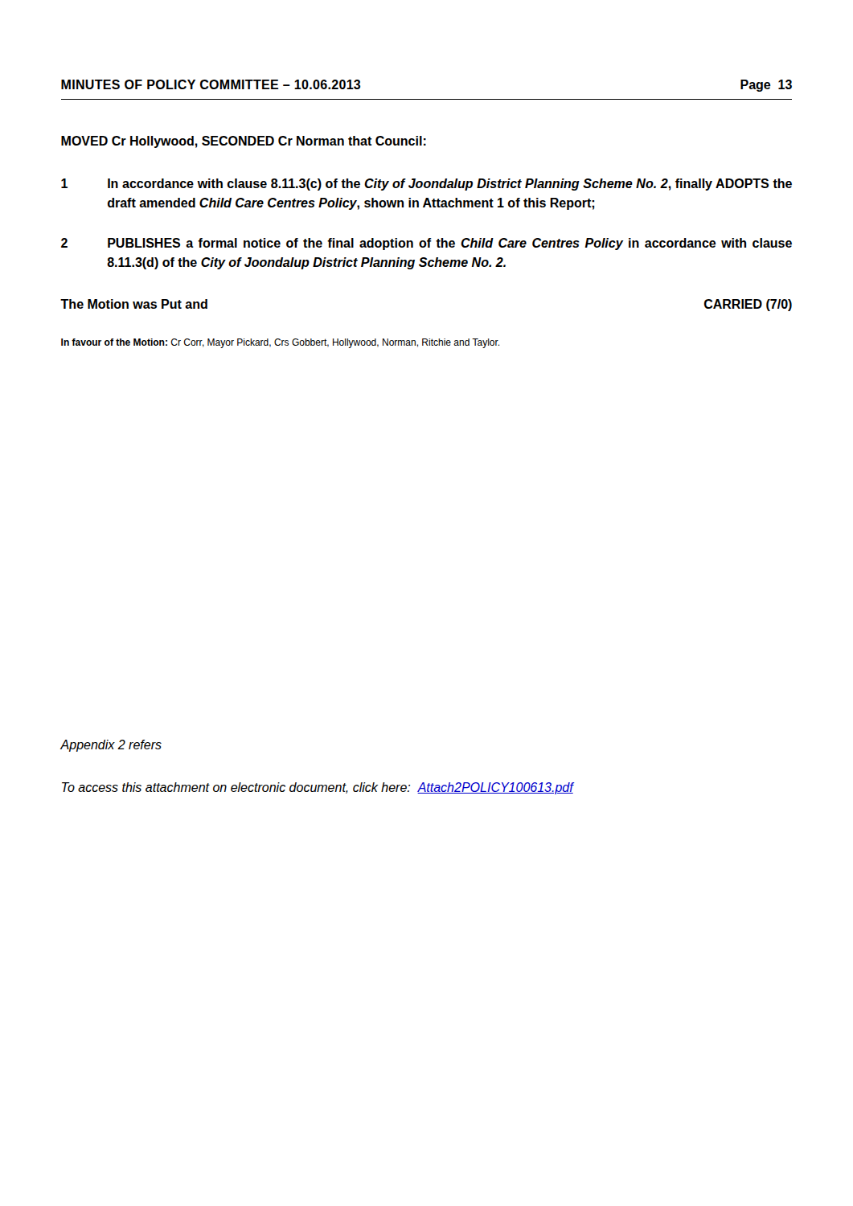MINUTES OF POLICY COMMITTEE – 10.06.2013 Page 13
MOVED Cr Hollywood, SECONDED Cr Norman that Council:
In accordance with clause 8.11.3(c) of the City of Joondalup District Planning Scheme No. 2, finally ADOPTS the draft amended Child Care Centres Policy, shown in Attachment 1 of this Report;
PUBLISHES a formal notice of the final adoption of the Child Care Centres Policy in accordance with clause 8.11.3(d) of the City of Joondalup District Planning Scheme No. 2.
The Motion was Put and CARRIED (7/0)
In favour of the Motion: Cr Corr, Mayor Pickard, Crs Gobbert, Hollywood, Norman, Ritchie and Taylor.
Appendix 2 refers
To access this attachment on electronic document, click here: Attach2POLICY100613.pdf